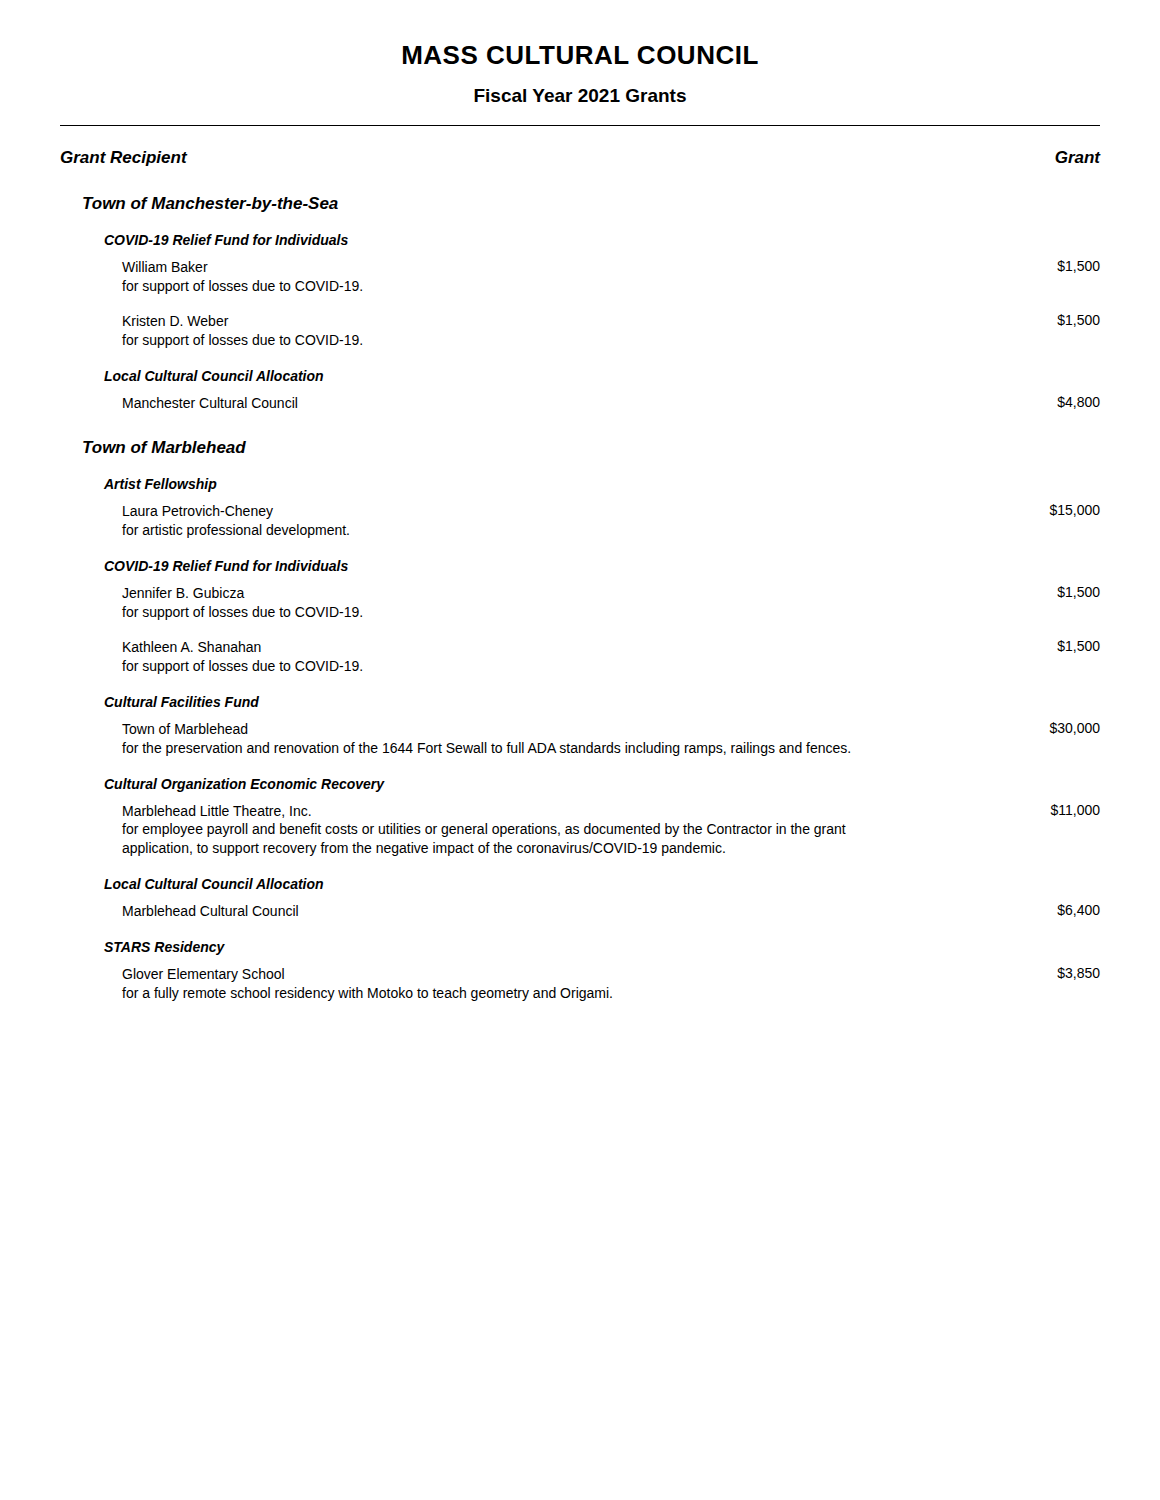MASS CULTURAL COUNCIL
Fiscal Year 2021 Grants
Grant Recipient Grant
Town of Manchester-by-the-Sea
COVID-19 Relief Fund for Individuals
William Baker for support of losses due to COVID-19.
$1,500
Kristen D. Weber for support of losses due to COVID-19.
$1,500
Local Cultural Council Allocation
Manchester Cultural Council
$4,800
Town of Marblehead
Artist Fellowship
Laura Petrovich-Cheney for artistic professional development.
$15,000
COVID-19 Relief Fund for Individuals
Jennifer B. Gubicza for support of losses due to COVID-19.
$1,500
Kathleen A. Shanahan for support of losses due to COVID-19.
$1,500
Cultural Facilities Fund
Town of Marblehead for the preservation and renovation of the 1644 Fort Sewall to full ADA standards including ramps, railings and fences.
$30,000
Cultural Organization Economic Recovery
Marblehead Little Theatre, Inc. for employee payroll and benefit costs or utilities or general operations, as documented by the Contractor in the grant application, to support recovery from the negative impact of the coronavirus/COVID-19 pandemic.
$11,000
Local Cultural Council Allocation
Marblehead Cultural Council
$6,400
STARS Residency
Glover Elementary School for a fully remote school residency with Motoko to teach geometry and Origami.
$3,850